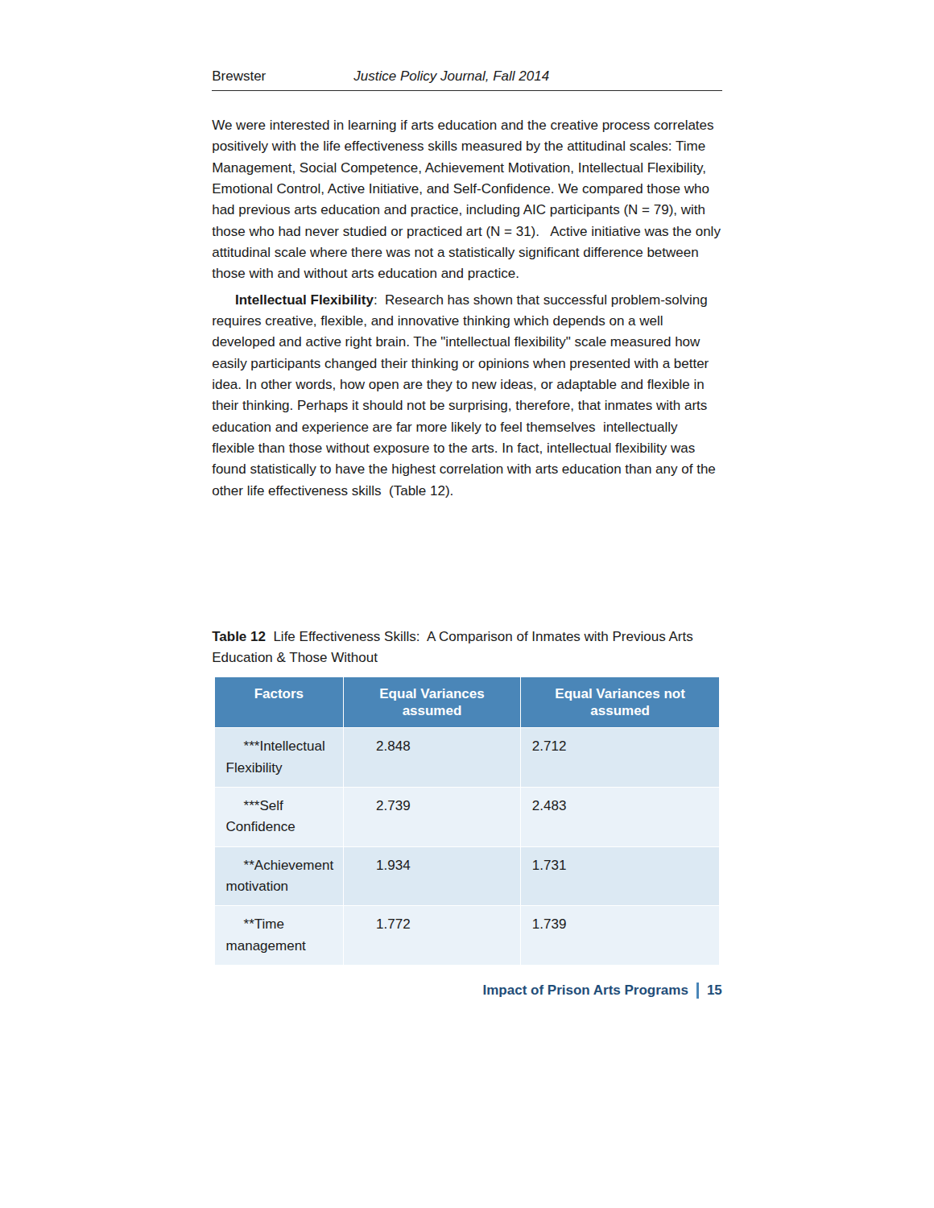Brewster
Justice Policy Journal, Fall 2014
We were interested in learning if arts education and the creative process correlates positively with the life effectiveness skills measured by the attitudinal scales: Time Management, Social Competence, Achievement Motivation, Intellectual Flexibility, Emotional Control, Active Initiative, and Self-Confidence. We compared those who had previous arts education and practice, including AIC participants (N = 79), with those who had never studied or practiced art (N = 31). Active initiative was the only attitudinal scale where there was not a statistically significant difference between those with and without arts education and practice.
Intellectual Flexibility: Research has shown that successful problem-solving requires creative, flexible, and innovative thinking which depends on a well developed and active right brain. The "intellectual flexibility" scale measured how easily participants changed their thinking or opinions when presented with a better idea. In other words, how open are they to new ideas, or adaptable and flexible in their thinking. Perhaps it should not be surprising, therefore, that inmates with arts education and experience are far more likely to feel themselves intellectually flexible than those without exposure to the arts. In fact, intellectual flexibility was found statistically to have the highest correlation with arts education than any of the other life effectiveness skills (Table 12).
Table 12 Life Effectiveness Skills: A Comparison of Inmates with Previous Arts Education & Those Without
| Factors | Equal Variances assumed | Equal Variances not assumed |
| --- | --- | --- |
| ***Intellectual Flexibility | 2.848 | 2.712 |
| ***Self Confidence | 2.739 | 2.483 |
| **Achievement motivation | 1.934 | 1.731 |
| **Time management | 1.772 | 1.739 |
Impact of Prison Arts Programs 15